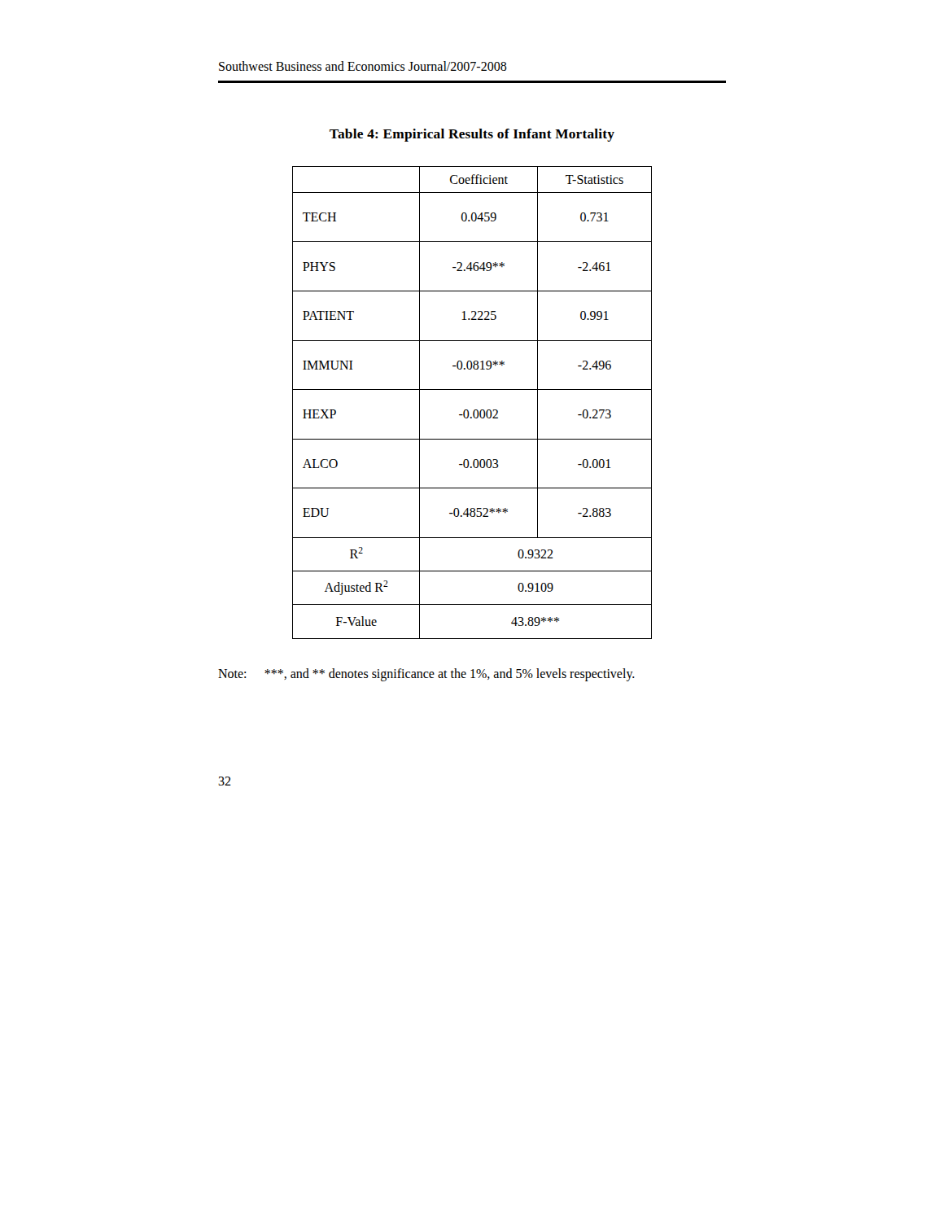Southwest Business and Economics Journal/2007-2008
Table 4: Empirical Results of Infant Mortality
| | Coefficient | T-Statistics |
| --- | --- | --- |
| TECH | 0.0459 | 0.731 |
| PHYS | -2.4649** | -2.461 |
| PATIENT | 1.2225 | 0.991 |
| IMMUNI | -0.0819** | -2.496 |
| HEXP | -0.0002 | -0.273 |
| ALCO | -0.0003 | -0.001 |
| EDU | -0.4852*** | -2.883 |
| R 2 | 0.9322 |
| Adjusted R 2 | 0.9109 |
| F-Value | 43.89*** |
Note:***, and ** denotes significance at the 1%, and 5% levels respectively.
32